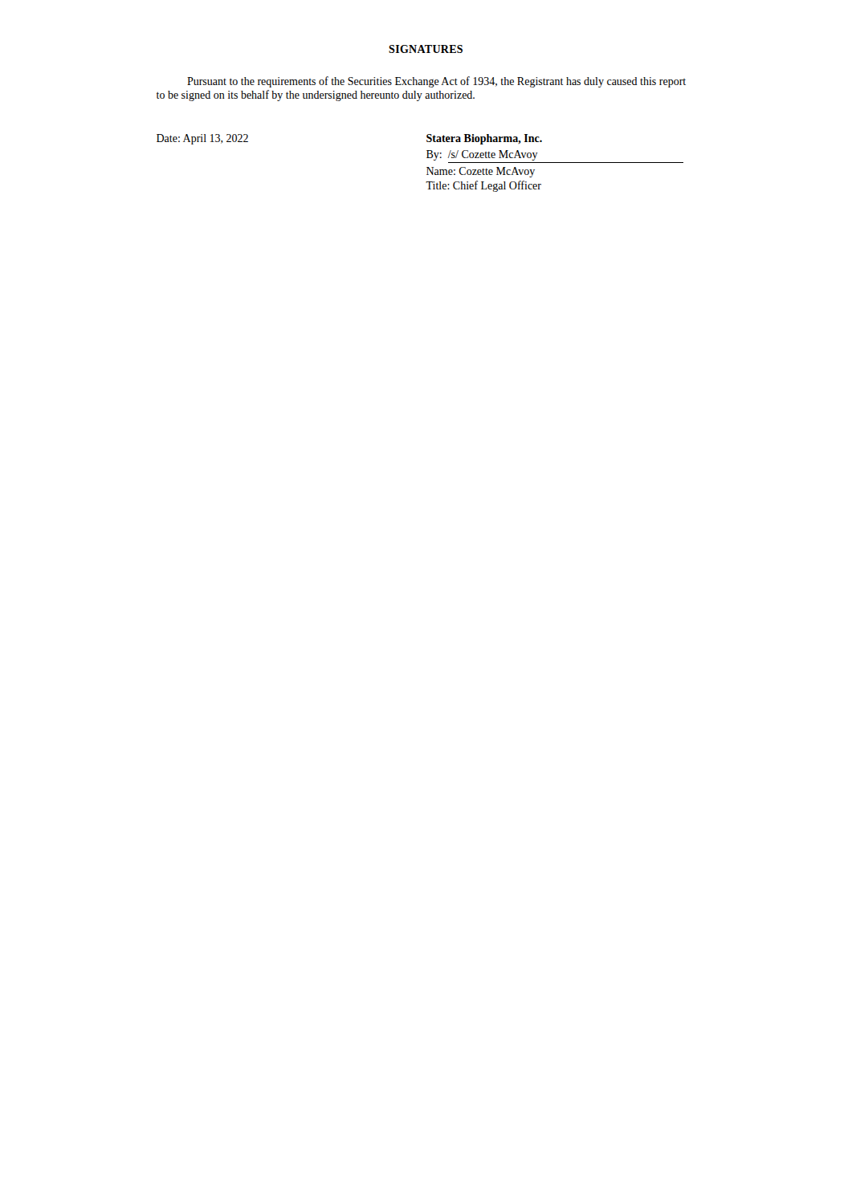SIGNATURES
Pursuant to the requirements of the Securities Exchange Act of 1934, the Registrant has duly caused this report to be signed on its behalf by the undersigned hereunto duly authorized.
| Date: April 13, 2022 | Statera Biopharma, Inc. By: /s/ Cozette McAvoy Name: Cozette McAvoy Title: Chief Legal Officer |